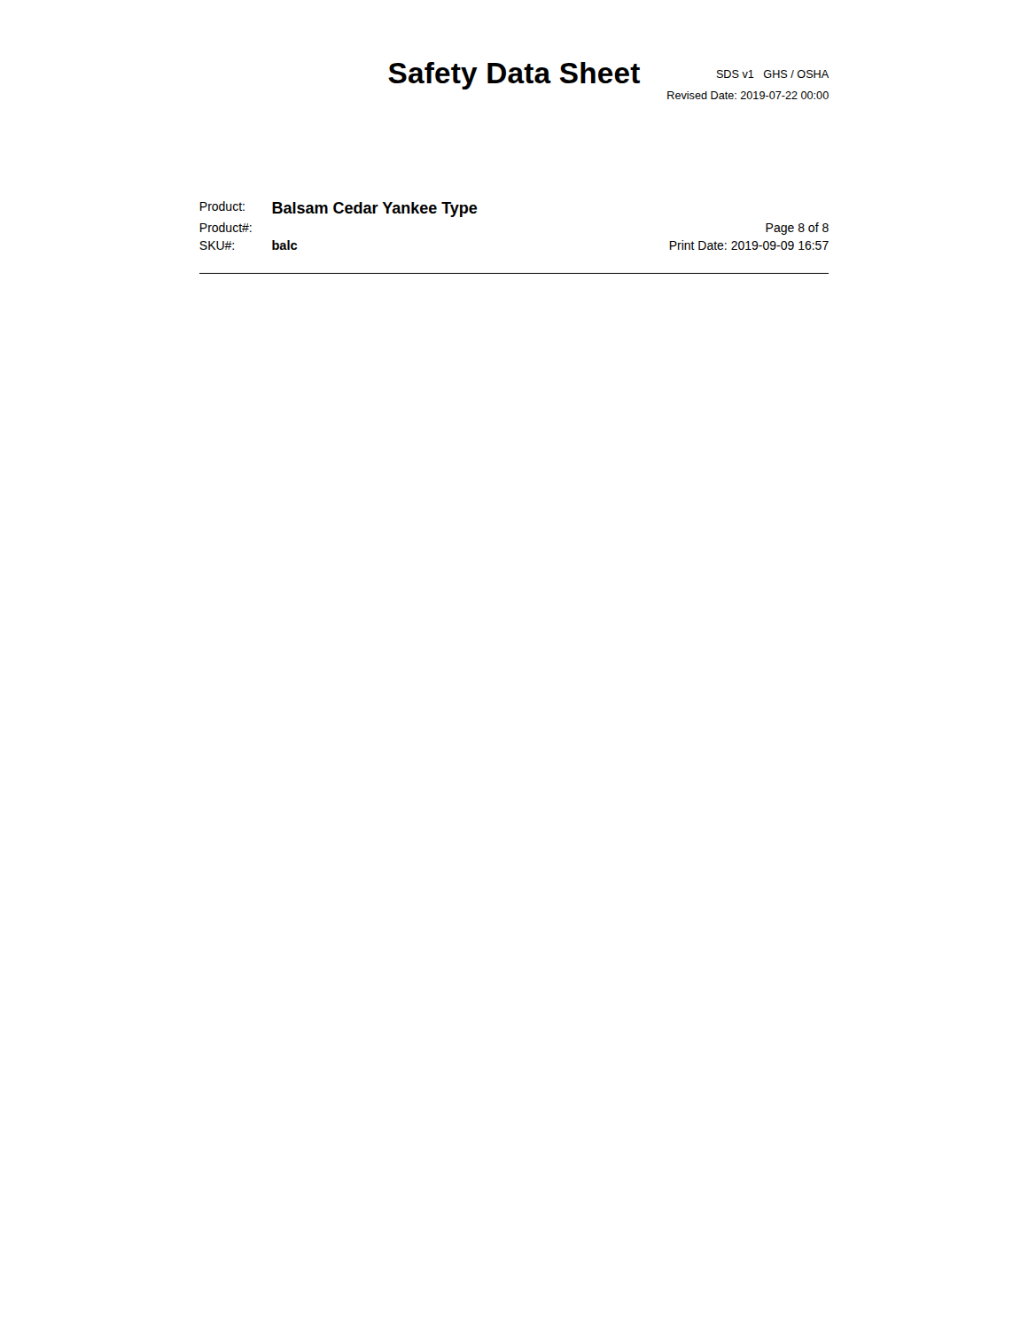SDS v1 GHS / OSHA
Revised Date: 2019-07-22 00:00
Safety Data Sheet
| Product: | Balsam Cedar Yankee Type | |
| Product#: | | Page 8 of 8 |
| SKU#: | balc | Print Date: 2019-09-09 16:57 |